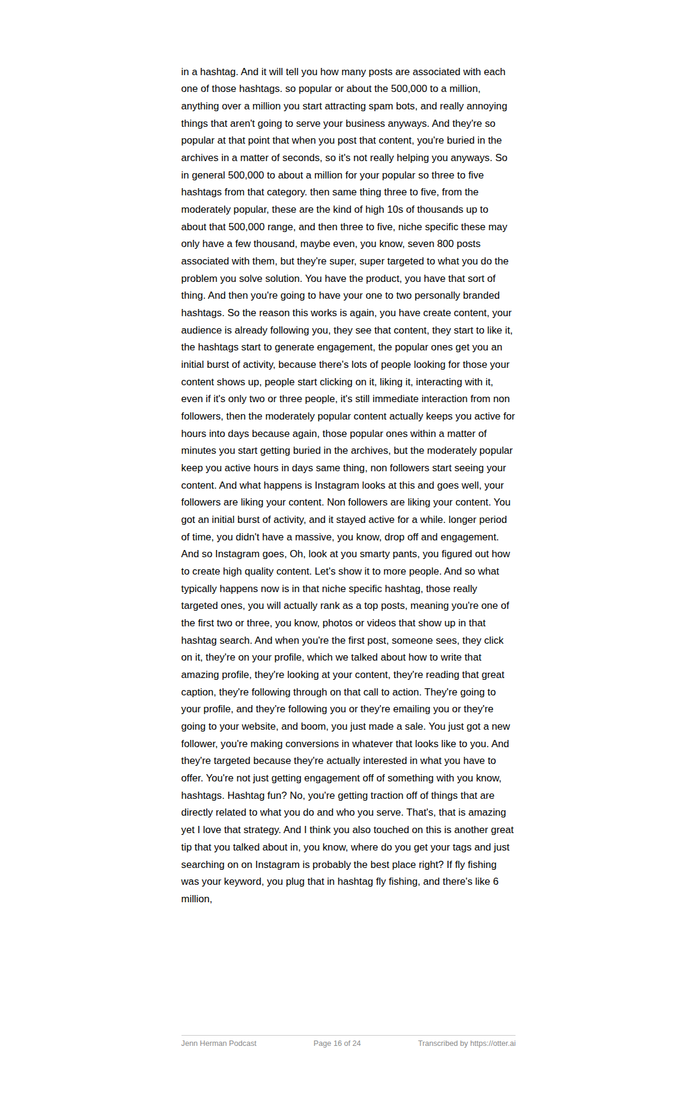in a hashtag. And it will tell you how many posts are associated with each one of those hashtags. so popular or about the 500,000 to a million, anything over a million you start attracting spam bots, and really annoying things that aren't going to serve your business anyways. And they're so popular at that point that when you post that content, you're buried in the archives in a matter of seconds, so it's not really helping you anyways. So in general 500,000 to about a million for your popular so three to five hashtags from that category. then same thing three to five, from the moderately popular, these are the kind of high 10s of thousands up to about that 500,000 range, and then three to five, niche specific these may only have a few thousand, maybe even, you know, seven 800 posts associated with them, but they're super, super targeted to what you do the problem you solve solution. You have the product, you have that sort of thing. And then you're going to have your one to two personally branded hashtags. So the reason this works is again, you have create content, your audience is already following you, they see that content, they start to like it, the hashtags start to generate engagement, the popular ones get you an initial burst of activity, because there's lots of people looking for those your content shows up, people start clicking on it, liking it, interacting with it, even if it's only two or three people, it's still immediate interaction from non followers, then the moderately popular content actually keeps you active for hours into days because again, those popular ones within a matter of minutes you start getting buried in the archives, but the moderately popular keep you active hours in days same thing, non followers start seeing your content. And what happens is Instagram looks at this and goes well, your followers are liking your content. Non followers are liking your content. You got an initial burst of activity, and it stayed active for a while. longer period of time, you didn't have a massive, you know, drop off and engagement. And so Instagram goes, Oh, look at you smarty pants, you figured out how to create high quality content. Let's show it to more people. And so what typically happens now is in that niche specific hashtag, those really targeted ones, you will actually rank as a top posts, meaning you're one of the first two or three, you know, photos or videos that show up in that hashtag search. And when you're the first post, someone sees, they click on it, they're on your profile, which we talked about how to write that amazing profile, they're looking at your content, they're reading that great caption, they're following through on that call to action. They're going to your profile, and they're following you or they're emailing you or they're going to your website, and boom, you just made a sale. You just got a new follower, you're making conversions in whatever that looks like to you. And they're targeted because they're actually interested in what you have to offer. You're not just getting engagement off of something with you know, hashtags. Hashtag fun? No, you're getting traction off of things that are directly related to what you do and who you serve. That's, that is amazing yet I love that strategy. And I think you also touched on this is another great tip that you talked about in, you know, where do you get your tags and just searching on on Instagram is probably the best place right? If fly fishing was your keyword, you plug that in hashtag fly fishing, and there's like 6 million,
Jenn Herman Podcast
Page 16 of 24
Transcribed by https://otter.ai